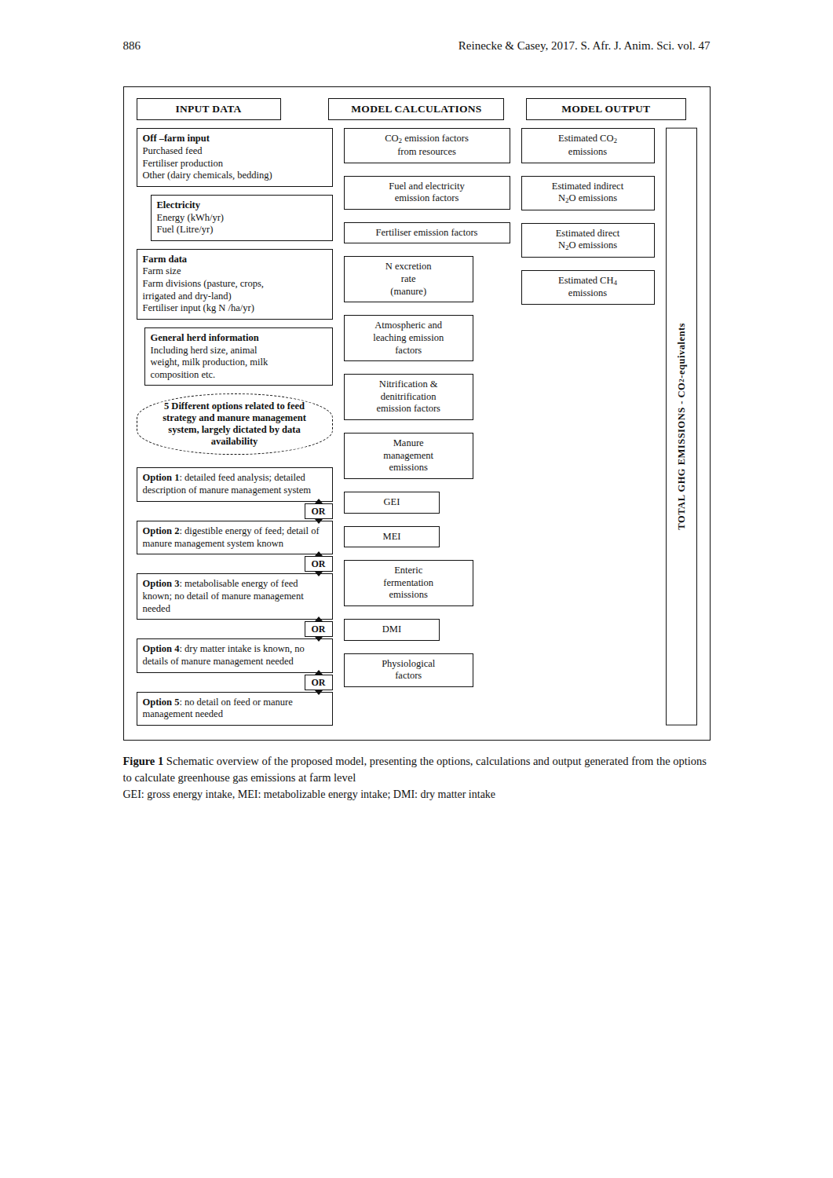886
Reinecke & Casey, 2017. S. Afr. J. Anim. Sci. vol. 47
INPUT DATA
MODEL CALCULATIONS
MODEL OUTPUT
Off –farm input
Purchased feed
Fertiliser production
Other (dairy chemicals, bedding)
Electricity
Energy (kWh/yr)
Fuel (Litre/yr)
Farm data
Farm size
Farm divisions (pasture, crops,
irrigated and dry-land)
Fertiliser input (kg N /ha/yr)
General herd information
Including herd size, animal
weight, milk production, milk
composition etc.
5 Different options related to feed
strategy and manure management
system, largely dictated by data
availability
Option 1: detailed feed analysis; detailed description of manure management system
OR
Option 2: digestible energy of feed; detail of manure management system known
OR
Option 3: metabolisable energy of feed known; no detail of manure management needed
OR
Option 4: dry matter intake is known, no details of manure management needed
OR
Option 5: no detail on feed or manure management needed
CO2 emission factors
from resources
Fuel and electricity
emission factors
Fertiliser emission factors
N excretion
rate
(manure)
Atmospheric and
leaching emission
factors
Nitrification &
denitrification
emission factors
Manure
management
emissions
GEI
MEI
Enteric
fermentation
emissions
DMI
Physiological
factors
Estimated CO2
emissions
Estimated indirect
N2O emissions
Estimated direct
N2O emissions
Estimated CH4
emissions
TOTAL GHG EMISSIONS - CO2-equivalents
Figure 1 Schematic overview of the proposed model, presenting the options, calculations and output generated from the options to calculate greenhouse gas emissions at farm level
GEI: gross energy intake, MEI: metabolizable energy intake; DMI: dry matter intake